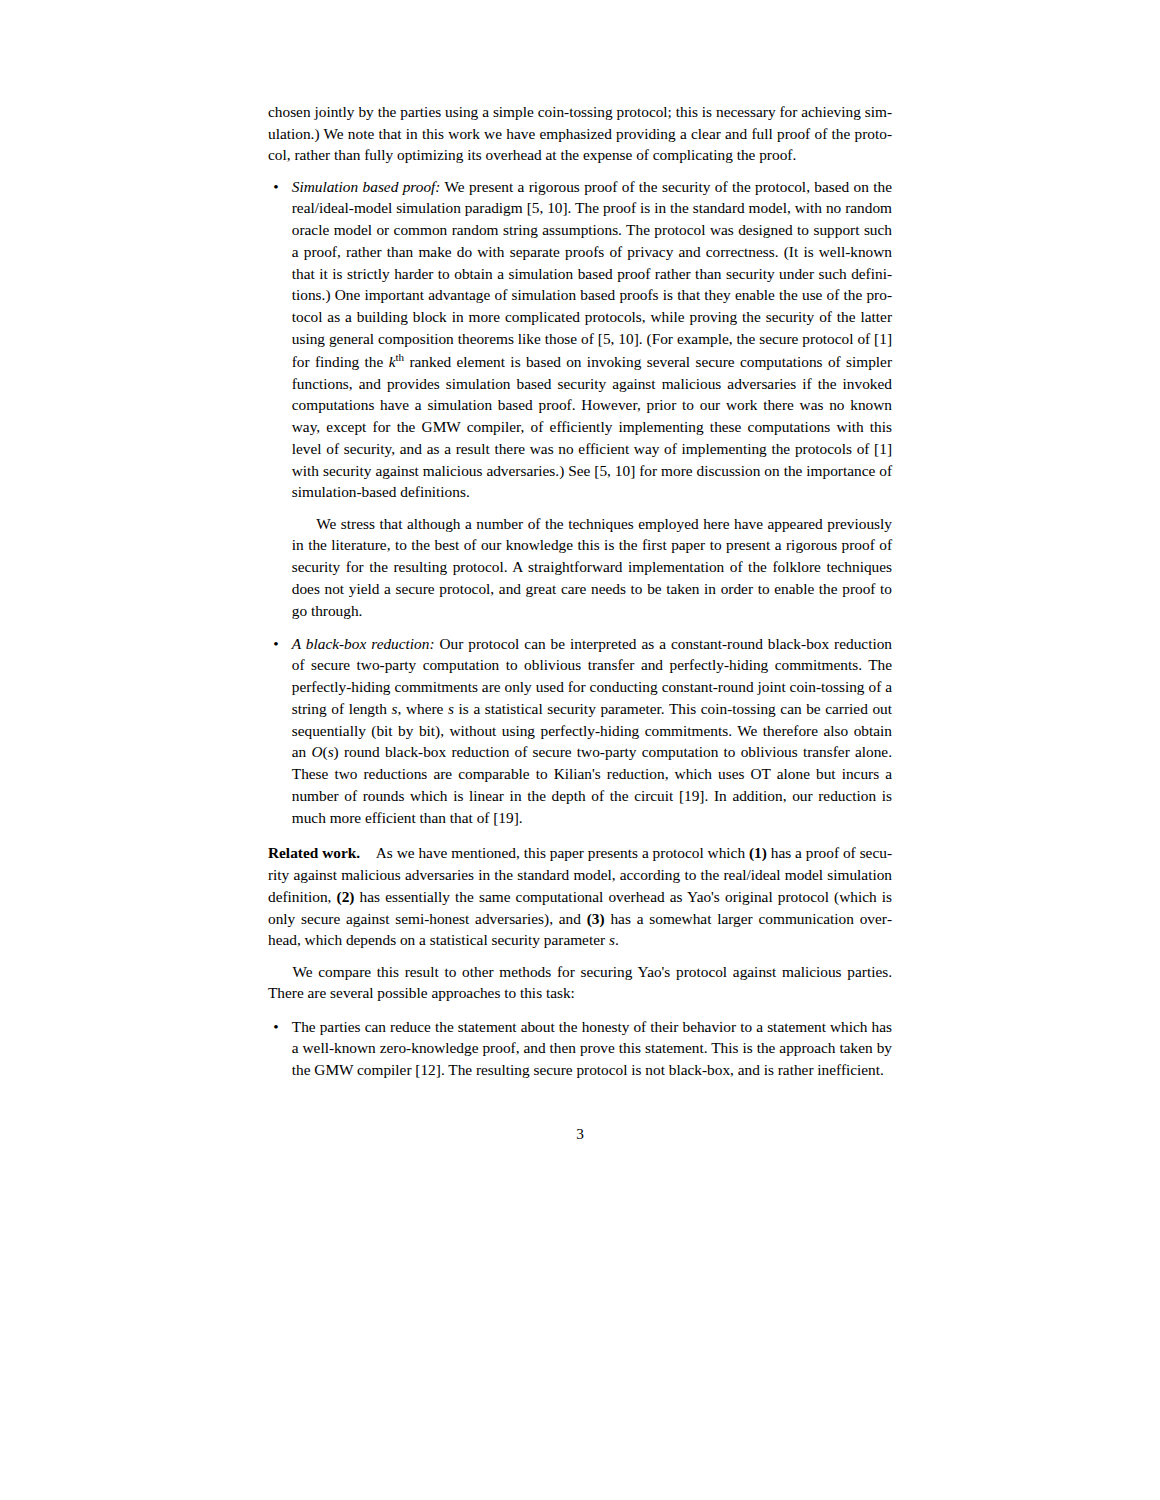chosen jointly by the parties using a simple coin-tossing protocol; this is necessary for achieving simulation.) We note that in this work we have emphasized providing a clear and full proof of the protocol, rather than fully optimizing its overhead at the expense of complicating the proof.
Simulation based proof: We present a rigorous proof of the security of the protocol, based on the real/ideal-model simulation paradigm [5, 10]. The proof is in the standard model, with no random oracle model or common random string assumptions. The protocol was designed to support such a proof, rather than make do with separate proofs of privacy and correctness. (It is well-known that it is strictly harder to obtain a simulation based proof rather than security under such definitions.) One important advantage of simulation based proofs is that they enable the use of the protocol as a building block in more complicated protocols, while proving the security of the latter using general composition theorems like those of [5, 10]. (For example, the secure protocol of [1] for finding the kth ranked element is based on invoking several secure computations of simpler functions, and provides simulation based security against malicious adversaries if the invoked computations have a simulation based proof. However, prior to our work there was no known way, except for the GMW compiler, of efficiently implementing these computations with this level of security, and as a result there was no efficient way of implementing the protocols of [1] with security against malicious adversaries.) See [5, 10] for more discussion on the importance of simulation-based definitions.
We stress that although a number of the techniques employed here have appeared previously in the literature, to the best of our knowledge this is the first paper to present a rigorous proof of security for the resulting protocol. A straightforward implementation of the folklore techniques does not yield a secure protocol, and great care needs to be taken in order to enable the proof to go through.
A black-box reduction: Our protocol can be interpreted as a constant-round black-box reduction of secure two-party computation to oblivious transfer and perfectly-hiding commitments. The perfectly-hiding commitments are only used for conducting constant-round joint coin-tossing of a string of length s, where s is a statistical security parameter. This coin-tossing can be carried out sequentially (bit by bit), without using perfectly-hiding commitments. We therefore also obtain an O(s) round black-box reduction of secure two-party computation to oblivious transfer alone. These two reductions are comparable to Kilian's reduction, which uses OT alone but incurs a number of rounds which is linear in the depth of the circuit [19]. In addition, our reduction is much more efficient than that of [19].
Related work. As we have mentioned, this paper presents a protocol which (1) has a proof of security against malicious adversaries in the standard model, according to the real/ideal model simulation definition, (2) has essentially the same computational overhead as Yao's original protocol (which is only secure against semi-honest adversaries), and (3) has a somewhat larger communication overhead, which depends on a statistical security parameter s.
We compare this result to other methods for securing Yao's protocol against malicious parties. There are several possible approaches to this task:
The parties can reduce the statement about the honesty of their behavior to a statement which has a well-known zero-knowledge proof, and then prove this statement. This is the approach taken by the GMW compiler [12]. The resulting secure protocol is not black-box, and is rather inefficient.
3